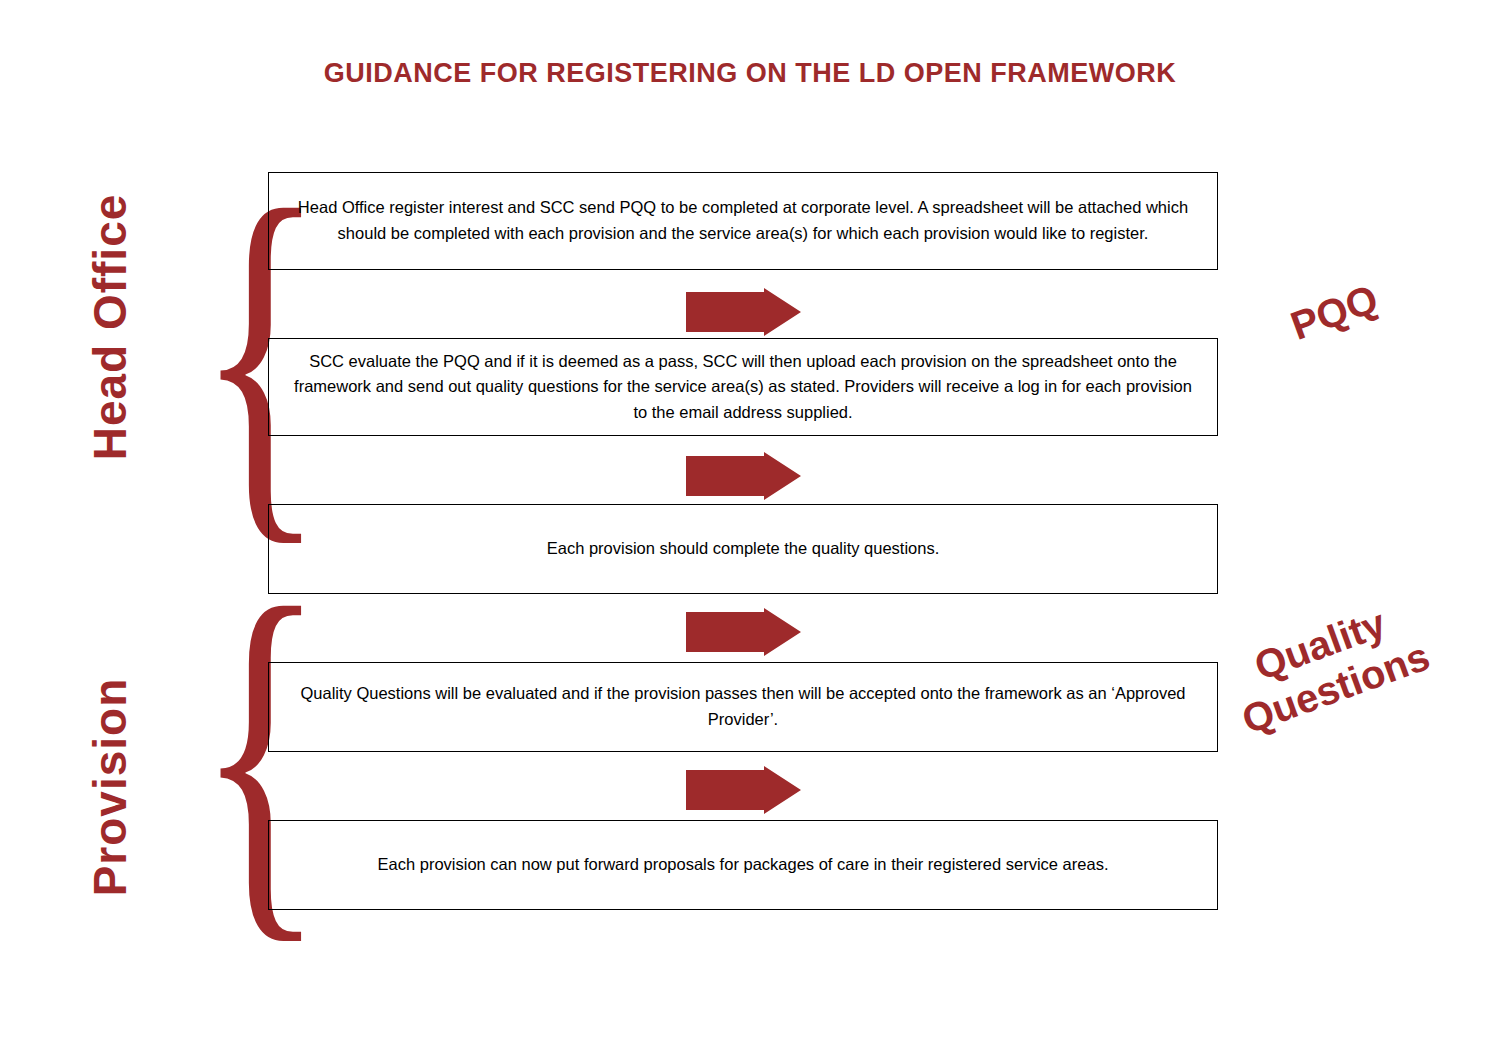GUIDANCE FOR REGISTERING ON THE LD OPEN FRAMEWORK
Head Office
Provision
{
{
Head Office register interest and SCC send PQQ to be completed at corporate level. A spreadsheet will be attached which should be completed with each provision and the service area(s) for which each provision would like to register.
SCC evaluate the PQQ and if it is deemed as a pass, SCC will then upload each provision on the spreadsheet onto the framework and send out quality questions for the service area(s) as stated. Providers will receive a log in for each provision to the email address supplied.
Each provision should complete the quality questions.
Quality Questions will be evaluated and if the provision passes then will be accepted onto the framework as an ‘Approved Provider’.
Each provision can now put forward proposals for packages of care in their registered service areas.
PQQ
Quality
Questions